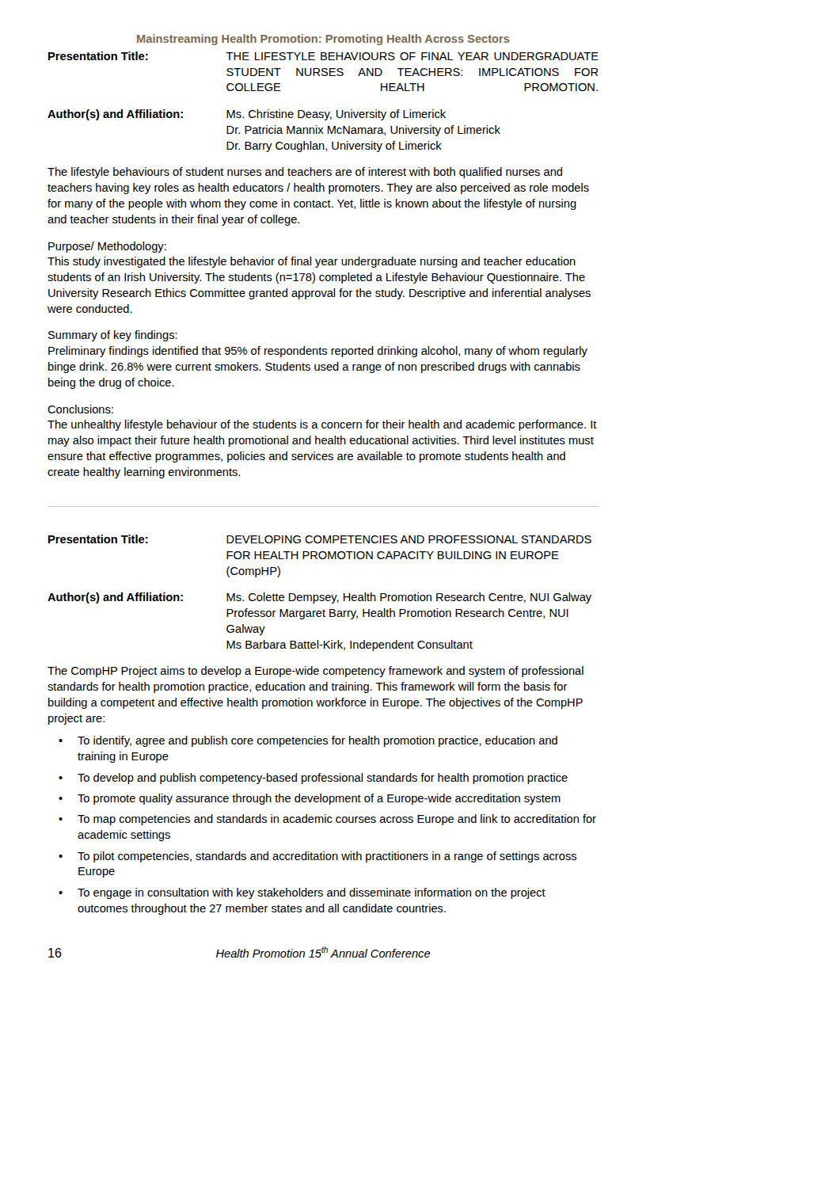Mainstreaming Health Promotion: Promoting Health Across Sectors
| Presentation Title: | THE LIFESTYLE BEHAVIOURS OF FINAL YEAR UNDERGRADUATE STUDENT NURSES AND TEACHERS: IMPLICATIONS FOR COLLEGE HEALTH PROMOTION. |
| Author(s) and Affiliation: | Ms. Christine Deasy, University of Limerick Dr. Patricia Mannix McNamara, University of Limerick Dr. Barry Coughlan, University of Limerick |
The lifestyle behaviours of student nurses and teachers are of interest with both qualified nurses and teachers having key roles as health educators / health promoters. They are also perceived as role models for many of the people with whom they come in contact. Yet, little is known about the lifestyle of nursing and teacher students in their final year of college.
Purpose/ Methodology:
This study investigated the lifestyle behavior of final year undergraduate nursing and teacher education students of an Irish University. The students (n=178) completed a Lifestyle Behaviour Questionnaire. The University Research Ethics Committee granted approval for the study. Descriptive and inferential analyses were conducted.
Summary of key findings:
Preliminary findings identified that 95% of respondents reported drinking alcohol, many of whom regularly binge drink. 26.8% were current smokers. Students used a range of non prescribed drugs with cannabis being the drug of choice.
Conclusions:
The unhealthy lifestyle behaviour of the students is a concern for their health and academic performance. It may also impact their future health promotional and health educational activities. Third level institutes must ensure that effective programmes, policies and services are available to promote students health and create healthy learning environments.
| Presentation Title: | DEVELOPING COMPETENCIES AND PROFESSIONAL STANDARDS FOR HEALTH PROMOTION CAPACITY BUILDING IN EUROPE (CompHP) |
| Author(s) and Affiliation: | Ms. Colette Dempsey, Health Promotion Research Centre, NUI Galway Professor Margaret Barry, Health Promotion Research Centre, NUI Galway Ms Barbara Battel-Kirk, Independent Consultant |
The CompHP Project aims to develop a Europe-wide competency framework and system of professional standards for health promotion practice, education and training. This framework will form the basis for building a competent and effective health promotion workforce in Europe. The objectives of the CompHP project are:
•To identify, agree and publish core competencies for health promotion practice, education and training in Europe
•To develop and publish competency-based professional standards for health promotion practice
•To promote quality assurance through the development of a Europe-wide accreditation system
•To map competencies and standards in academic courses across Europe and link to accreditation for academic settings
•To pilot competencies, standards and accreditation with practitioners in a range of settings across Europe
•To engage in consultation with key stakeholders and disseminate information on the project outcomes throughout the 27 member states and all candidate countries.
16
Health Promotion 15th Annual Conference